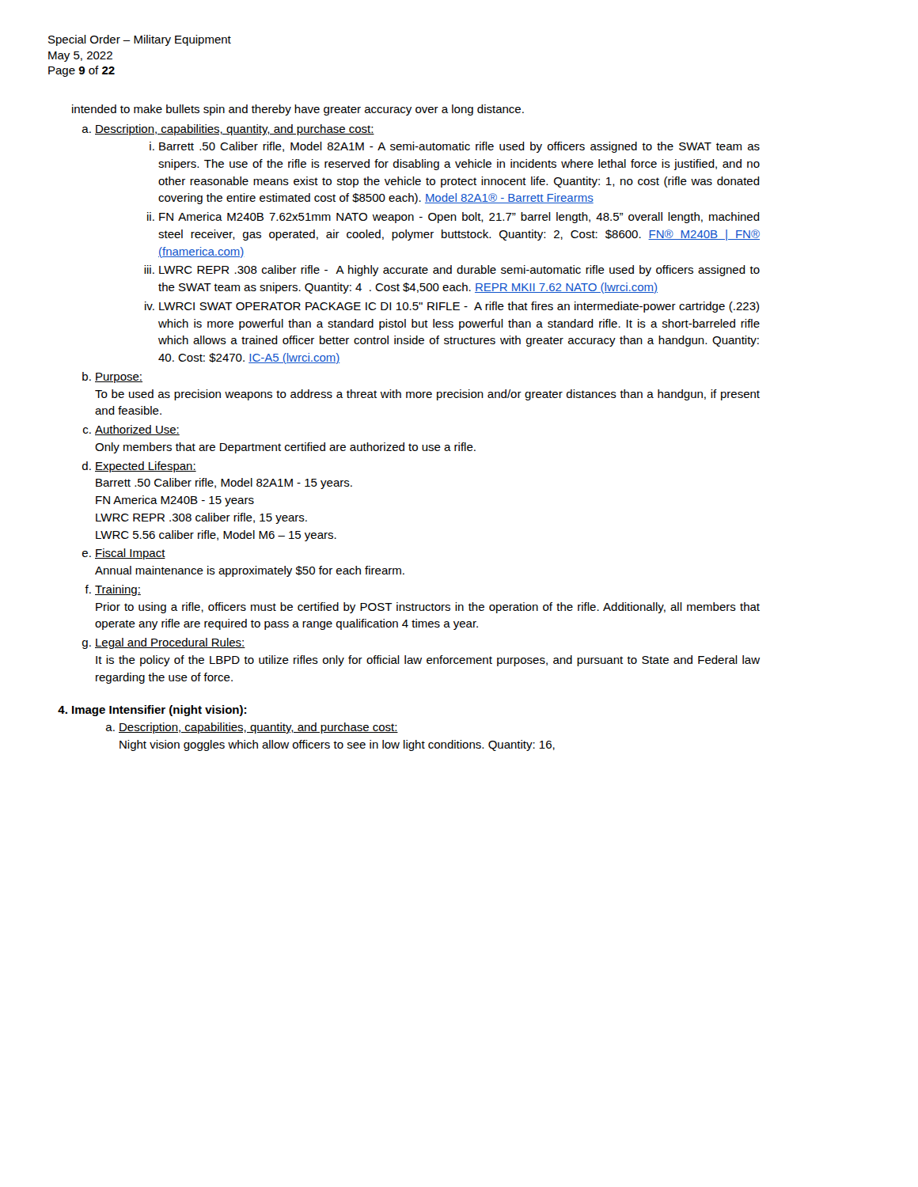Special Order – Military Equipment
May 5, 2022
Page 9 of 22
intended to make bullets spin and thereby have greater accuracy over a long distance.
Description, capabilities, quantity, and purchase cost:
Barrett .50 Caliber rifle, Model 82A1M - A semi-automatic rifle used by officers assigned to the SWAT team as snipers. The use of the rifle is reserved for disabling a vehicle in incidents where lethal force is justified, and no other reasonable means exist to stop the vehicle to protect innocent life. Quantity: 1, no cost (rifle was donated covering the entire estimated cost of $8500 each). Model 82A1® - Barrett Firearms
FN America M240B 7.62x51mm NATO weapon - Open bolt, 21.7” barrel length, 48.5” overall length, machined steel receiver, gas operated, air cooled, polymer buttstock. Quantity: 2, Cost: $8600. FN® M240B | FN® (fnamerica.com)
LWRC REPR .308 caliber rifle - A highly accurate and durable semi-automatic rifle used by officers assigned to the SWAT team as snipers. Quantity: 4 . Cost $4,500 each. REPR MKII 7.62 NATO (lwrci.com)
LWRCI SWAT OPERATOR PACKAGE IC DI 10.5" RIFLE - A rifle that fires an intermediate-power cartridge (.223) which is more powerful than a standard pistol but less powerful than a standard rifle. It is a short-barreled rifle which allows a trained officer better control inside of structures with greater accuracy than a handgun. Quantity: 40. Cost: $2470. IC-A5 (lwrci.com)
Purpose:
To be used as precision weapons to address a threat with more precision and/or greater distances than a handgun, if present and feasible.
Authorized Use:
Only members that are Department certified are authorized to use a rifle.
Expected Lifespan:
Barrett .50 Caliber rifle, Model 82A1M - 15 years.
FN America M240B - 15 years
LWRC REPR .308 caliber rifle, 15 years.
LWRC 5.56 caliber rifle, Model M6 – 15 years.
Fiscal Impact
Annual maintenance is approximately $50 for each firearm.
Training:
Prior to using a rifle, officers must be certified by POST instructors in the operation of the rifle. Additionally, all members that operate any rifle are required to pass a range qualification 4 times a year.
Legal and Procedural Rules:
It is the policy of the LBPD to utilize rifles only for official law enforcement purposes, and pursuant to State and Federal law regarding the use of force.
Image Intensifier (night vision):
Description, capabilities, quantity, and purchase cost:
Night vision goggles which allow officers to see in low light conditions. Quantity: 16,